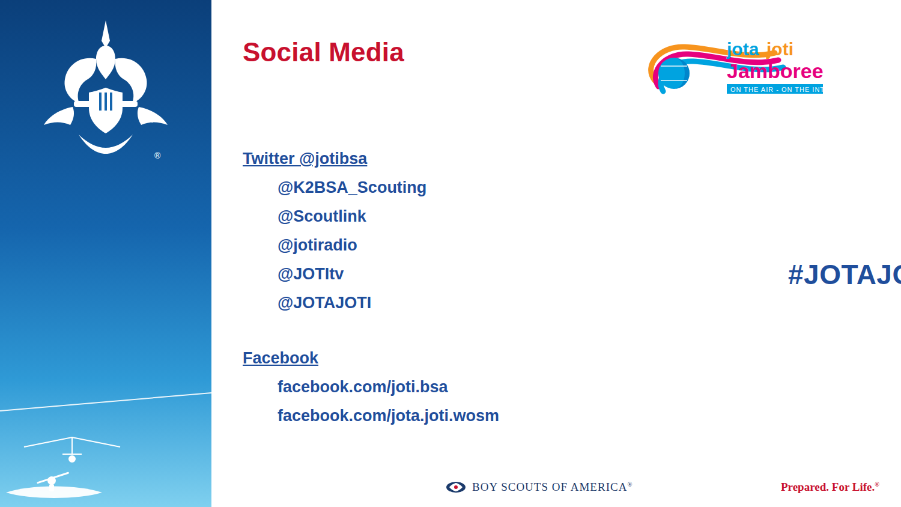®
Social Media
jota joti Jamboree ON THE AIR - ON THE INTERNET
Twitter @jotibsa
@K2BSA_Scouting
@Scoutlink
@jotiradio
@JOTItv
@JOTAJOTI
Facebook
facebook.com/joti.bsa
facebook.com/jota.joti.wosm
#JOTAJOTI
BOY SCOUTS OF AMERICA®
Prepared. For Life.®